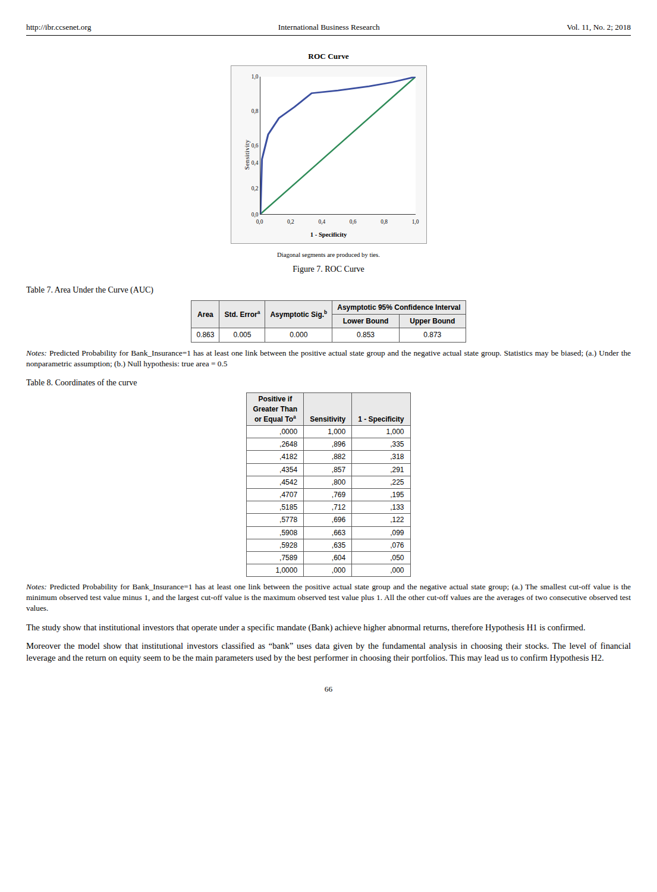http://ibr.ccsenet.org International Business Research Vol. 11, No. 2; 2018
ROC Curve
Sensitivity
1,0 0,8 0,6 0,4 0,2 0,0
0,0 0,2 0,4 0,6 0,8 1,0
1 - Specificity
Diagonal segments are produced by ties.
Figure 7. ROC Curve
Table 7. Area Under the Curve (AUC)
| Area | Std. Error a | Asymptotic Sig. b | Asymptotic 95% Confidence Interval |
| --- | --- | --- | --- |
| Lower Bound | Upper Bound |
| 0.863 | 0.005 | 0.000 | 0.853 | 0.873 |
Notes: Predicted Probability for Bank_Insurance=1 has at least one link between the positive actual state group and the negative actual state group. Statistics may be biased; (a.) Under the nonparametric assumption; (b.) Null hypothesis: true area = 0.5
Table 8. Coordinates of the curve
| Positive if Greater Than or Equal To a | Sensitivity | 1 - Specificity |
| --- | --- | --- |
| ,0000 | 1,000 | 1,000 |
| ,2648 | ,896 | ,335 |
| ,4182 | ,882 | ,318 |
| ,4354 | ,857 | ,291 |
| ,4542 | ,800 | ,225 |
| ,4707 | ,769 | ,195 |
| ,5185 | ,712 | ,133 |
| ,5778 | ,696 | ,122 |
| ,5908 | ,663 | ,099 |
| ,5928 | ,635 | ,076 |
| ,7589 | ,604 | ,050 |
| 1,0000 | ,000 | ,000 |
Notes: Predicted Probability for Bank_Insurance=1 has at least one link between the positive actual state group and the negative actual state group; (a.) The smallest cut-off value is the minimum observed test value minus 1, and the largest cut-off value is the maximum observed test value plus 1. All the other cut-off values are the averages of two consecutive observed test values.
The study show that institutional investors that operate under a specific mandate (Bank) achieve higher abnormal returns, therefore Hypothesis H1 is confirmed.
Moreover the model show that institutional investors classified as “bank” uses data given by the fundamental analysis in choosing their stocks. The level of financial leverage and the return on equity seem to be the main parameters used by the best performer in choosing their portfolios. This may lead us to confirm Hypothesis H2.
66